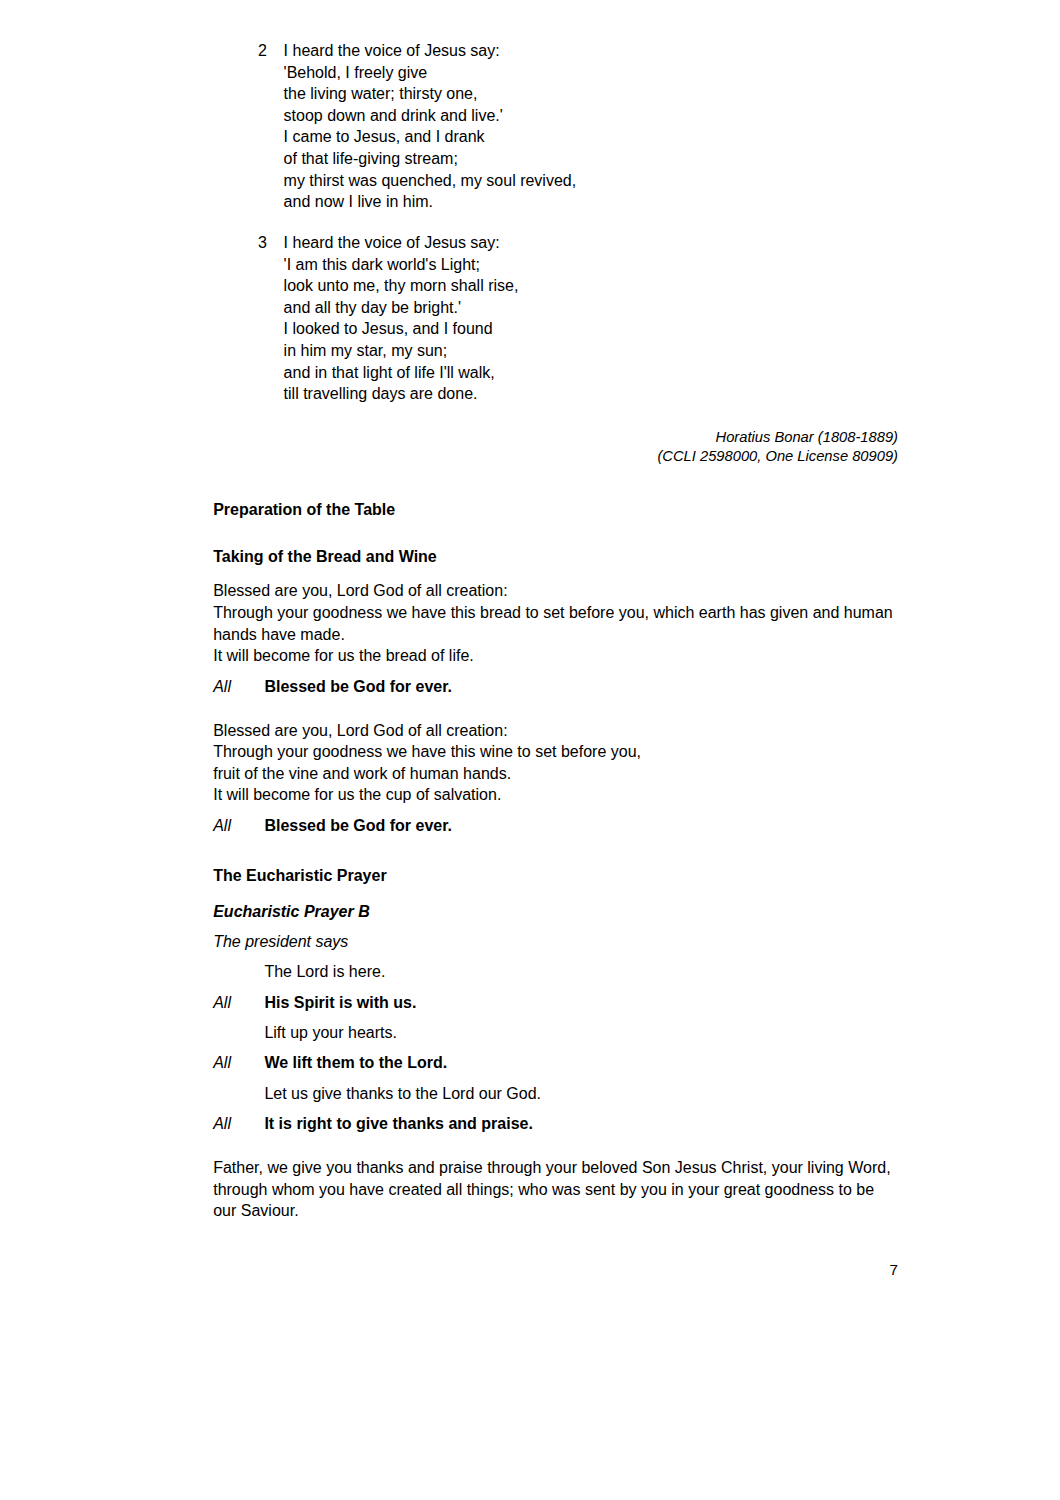2 I heard the voice of Jesus say: 'Behold, I freely give the living water; thirsty one, stoop down and drink and live.' I came to Jesus, and I drank of that life-giving stream; my thirst was quenched, my soul revived, and now I live in him.
3 I heard the voice of Jesus say: 'I am this dark world's Light; look unto me, thy morn shall rise, and all thy day be bright.' I looked to Jesus, and I found in him my star, my sun; and in that light of life I'll walk, till travelling days are done.
Horatius Bonar (1808-1889)
(CCLI 2598000, One License 80909)
Preparation of the Table
Taking of the Bread and Wine
Blessed are you, Lord God of all creation:
Through your goodness we have this bread to set before you, which earth has given and human hands have made.
It will become for us the bread of life.
All Blessed be God for ever.
Blessed are you, Lord God of all creation:
Through your goodness we have this wine to set before you,
fruit of the vine and work of human hands.
It will become for us the cup of salvation.
All Blessed be God for ever.
The Eucharistic Prayer
Eucharistic Prayer B
The president says
The Lord is here.
All His Spirit is with us.
Lift up your hearts.
All We lift them to the Lord.
Let us give thanks to the Lord our God.
All It is right to give thanks and praise.
Father, we give you thanks and praise through your beloved Son Jesus Christ, your living Word, through whom you have created all things; who was sent by you in your great goodness to be our Saviour.
7